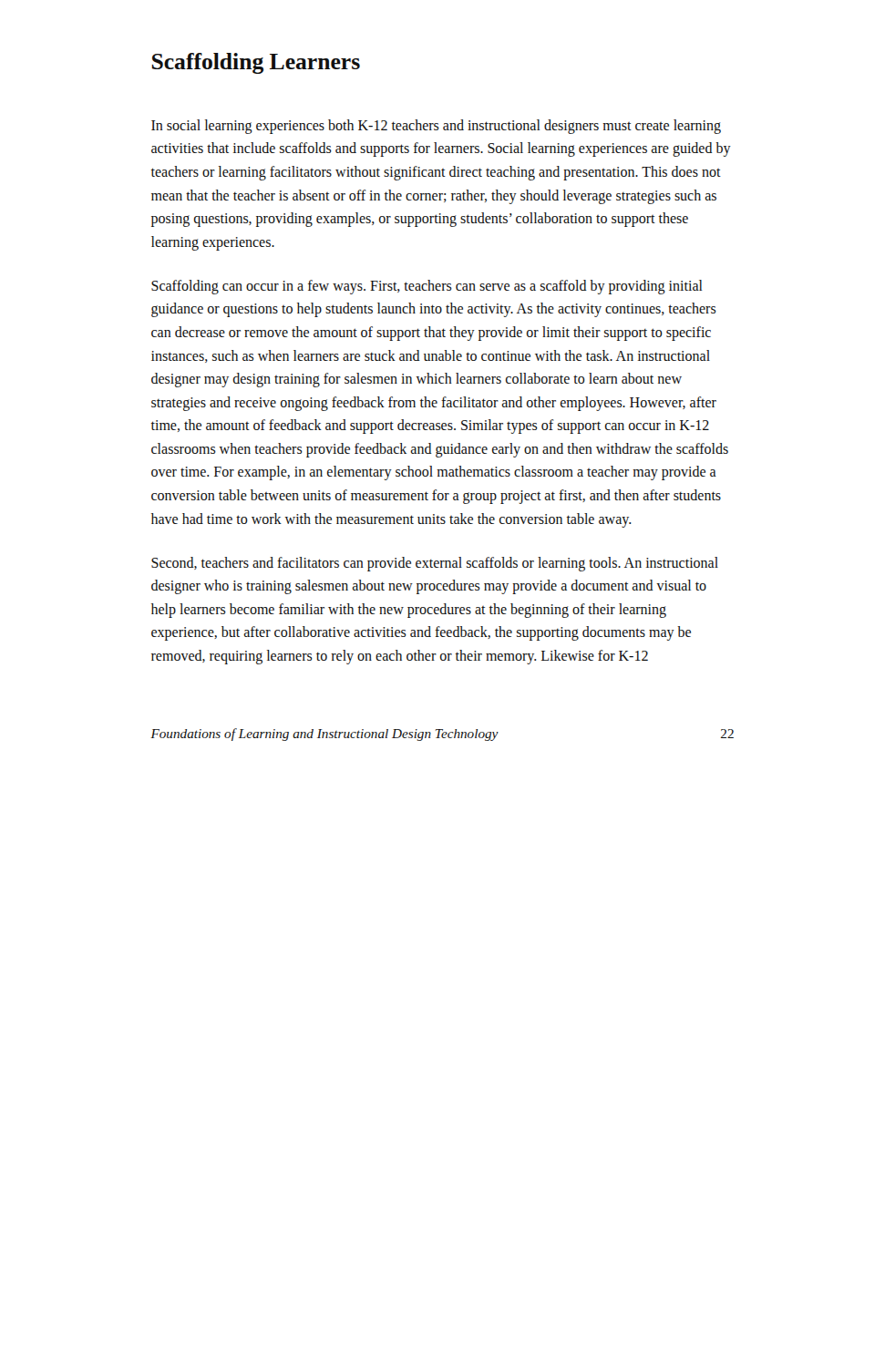Scaffolding Learners
In social learning experiences both K-12 teachers and instructional designers must create learning activities that include scaffolds and supports for learners. Social learning experiences are guided by teachers or learning facilitators without significant direct teaching and presentation. This does not mean that the teacher is absent or off in the corner; rather, they should leverage strategies such as posing questions, providing examples, or supporting students’ collaboration to support these learning experiences.
Scaffolding can occur in a few ways. First, teachers can serve as a scaffold by providing initial guidance or questions to help students launch into the activity. As the activity continues, teachers can decrease or remove the amount of support that they provide or limit their support to specific instances, such as when learners are stuck and unable to continue with the task. An instructional designer may design training for salesmen in which learners collaborate to learn about new strategies and receive ongoing feedback from the facilitator and other employees. However, after time, the amount of feedback and support decreases. Similar types of support can occur in K-12 classrooms when teachers provide feedback and guidance early on and then withdraw the scaffolds over time. For example, in an elementary school mathematics classroom a teacher may provide a conversion table between units of measurement for a group project at first, and then after students have had time to work with the measurement units take the conversion table away.
Second, teachers and facilitators can provide external scaffolds or learning tools. An instructional designer who is training salesmen about new procedures may provide a document and visual to help learners become familiar with the new procedures at the beginning of their learning experience, but after collaborative activities and feedback, the supporting documents may be removed, requiring learners to rely on each other or their memory. Likewise for K-12
Foundations of Learning and Instructional Design Technology 22